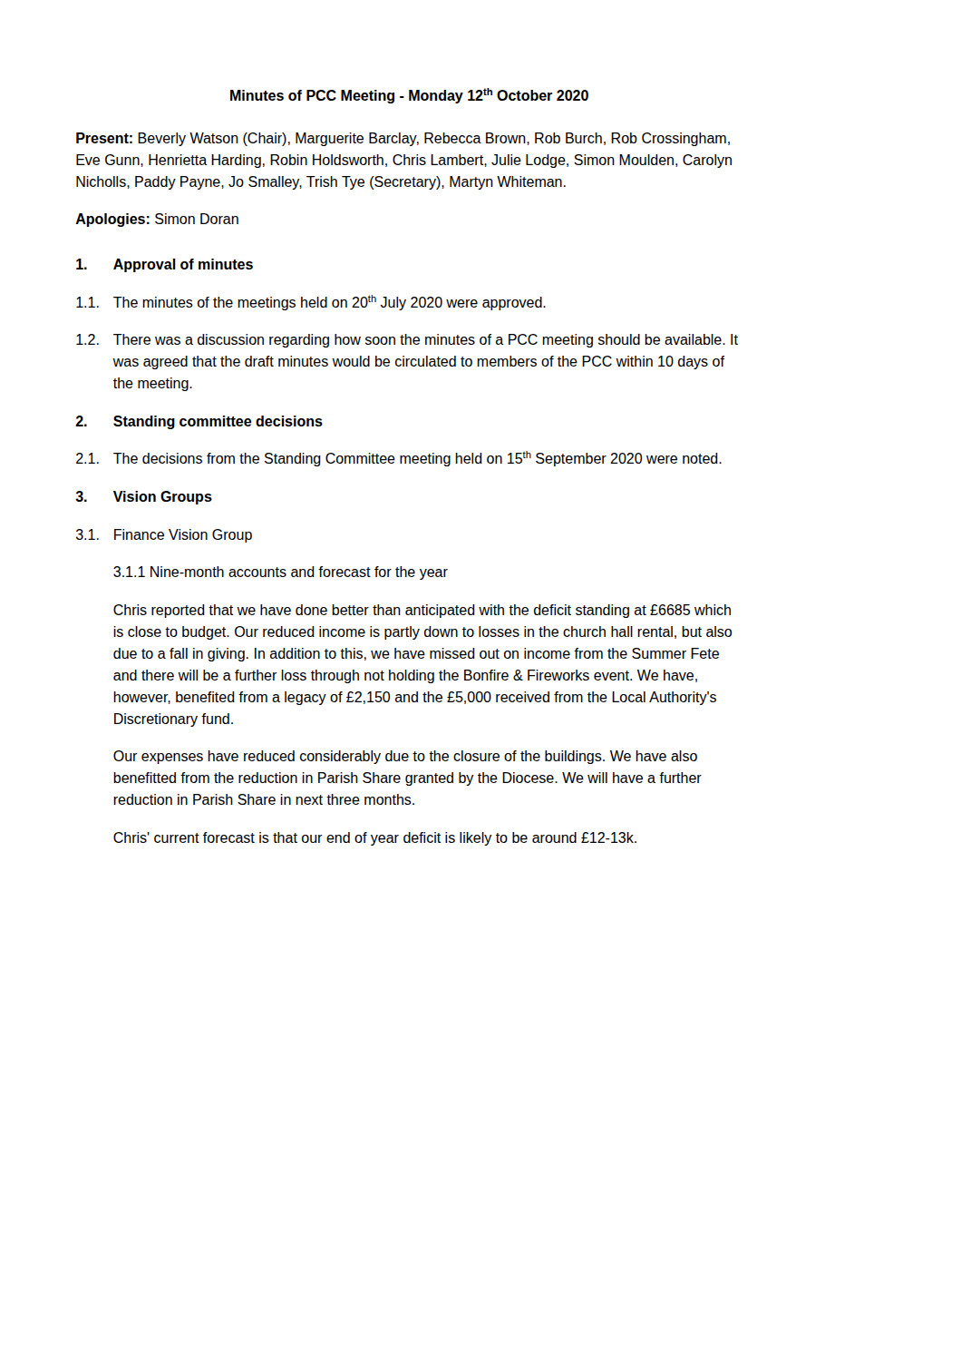Minutes of PCC Meeting - Monday 12th October 2020
Present: Beverly Watson (Chair), Marguerite Barclay, Rebecca Brown, Rob Burch, Rob Crossingham, Eve Gunn, Henrietta Harding, Robin Holdsworth, Chris Lambert, Julie Lodge, Simon Moulden, Carolyn Nicholls, Paddy Payne, Jo Smalley, Trish Tye (Secretary), Martyn Whiteman.
Apologies: Simon Doran
1. Approval of minutes
1.1.
The minutes of the meetings held on 20th July 2020 were approved.
1.2.
There was a discussion regarding how soon the minutes of a PCC meeting should be available. It was agreed that the draft minutes would be circulated to members of the PCC within 10 days of the meeting.
2. Standing committee decisions
2.1.
The decisions from the Standing Committee meeting held on 15th September 2020 were noted.
3. Vision Groups
3.1.
Finance Vision Group
3.1.1 Nine-month accounts and forecast for the year
Chris reported that we have done better than anticipated with the deficit standing at £6685 which is close to budget. Our reduced income is partly down to losses in the church hall rental, but also due to a fall in giving. In addition to this, we have missed out on income from the Summer Fete and there will be a further loss through not holding the Bonfire & Fireworks event. We have, however, benefited from a legacy of £2,150 and the £5,000 received from the Local Authority's Discretionary fund.
Our expenses have reduced considerably due to the closure of the buildings. We have also benefitted from the reduction in Parish Share granted by the Diocese. We will have a further reduction in Parish Share in next three months.
Chris' current forecast is that our end of year deficit is likely to be around £12-13k.